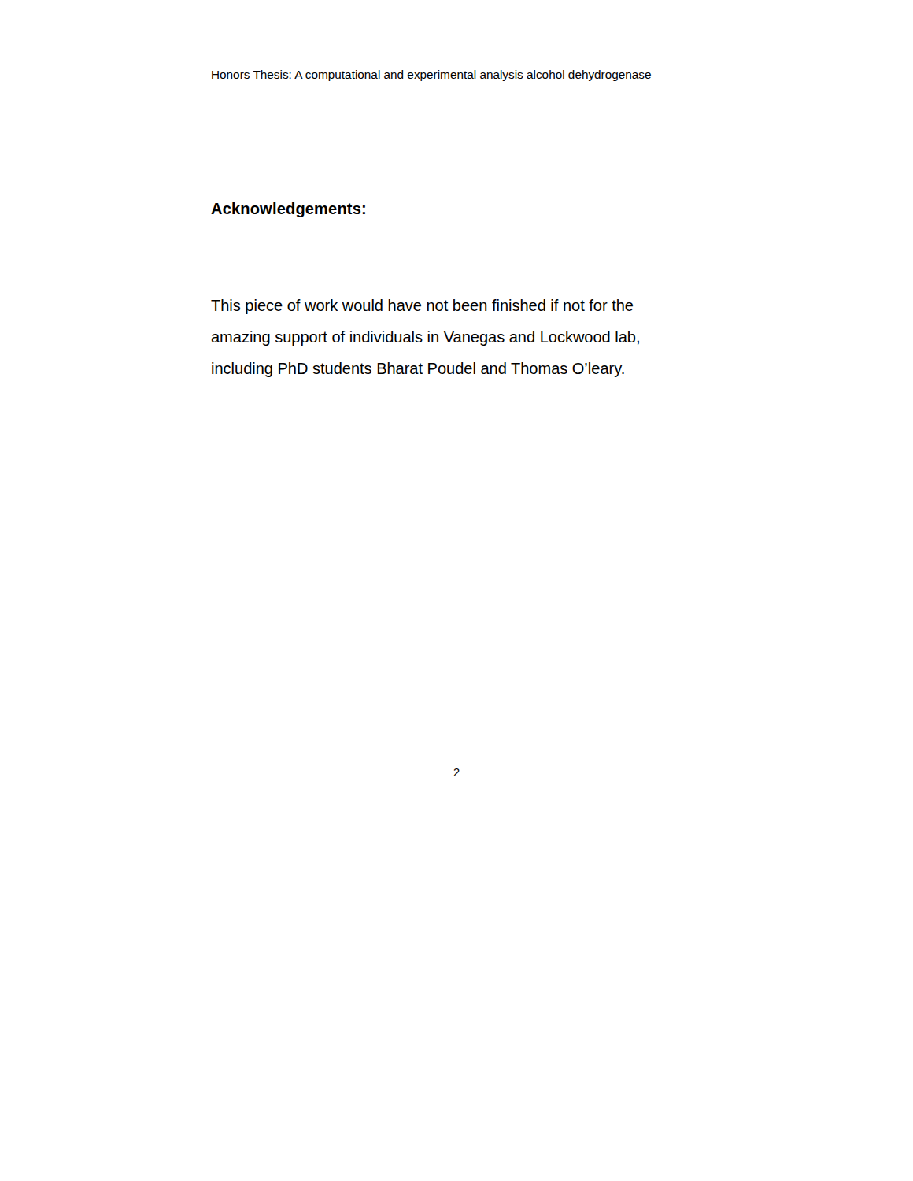Honors Thesis: A computational and experimental analysis alcohol dehydrogenase
Acknowledgements:
This piece of work would have not been finished if not for the amazing support of individuals in Vanegas and Lockwood lab, including PhD students Bharat Poudel and Thomas O’leary.
2